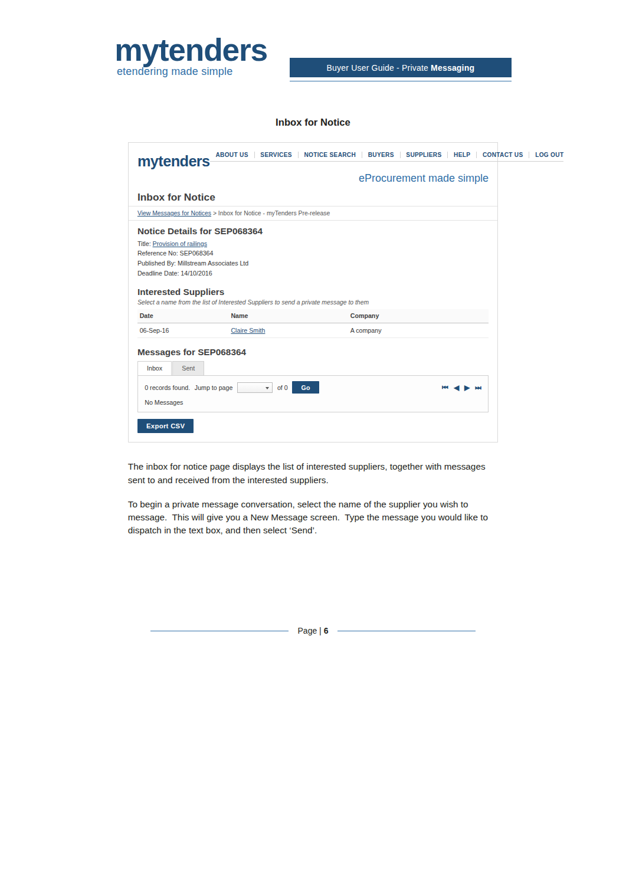my tenders
etendering made simple
Buyer User Guide - Private Messaging
Inbox for Notice
mytenders
ABOUT US SERVICES NOTICE SEARCH BUYERS SUPPLIERS HELP CONTACT US LOG OUT
eProcurement made simple
Inbox for Notice
View Messages for Notices > Inbox for Notice - myTenders Pre-release
Notice Details for SEP068364
Title: Provision of railings
Reference No: SEP068364
Published By: Millstream Associates Ltd
Deadline Date: 14/10/2016
Interested Suppliers
Select a name from the list of Interested Suppliers to send a private message to them
| Date | Name | Company |
| --- | --- | --- |
| 06-Sep-16 | Claire Smith | A company |
Messages for SEP068364
Inbox
Sent
0 records found. Jump to page of 0 Go
⏮◀▶⏭
No Messages
Export CSV
The inbox for notice page displays the list of interested suppliers, together with messages sent to and received from the interested suppliers.
To begin a private message conversation, select the name of the supplier you wish to message. This will give you a New Message screen. Type the message you would like to dispatch in the text box, and then select ‘Send’.
Page | 6